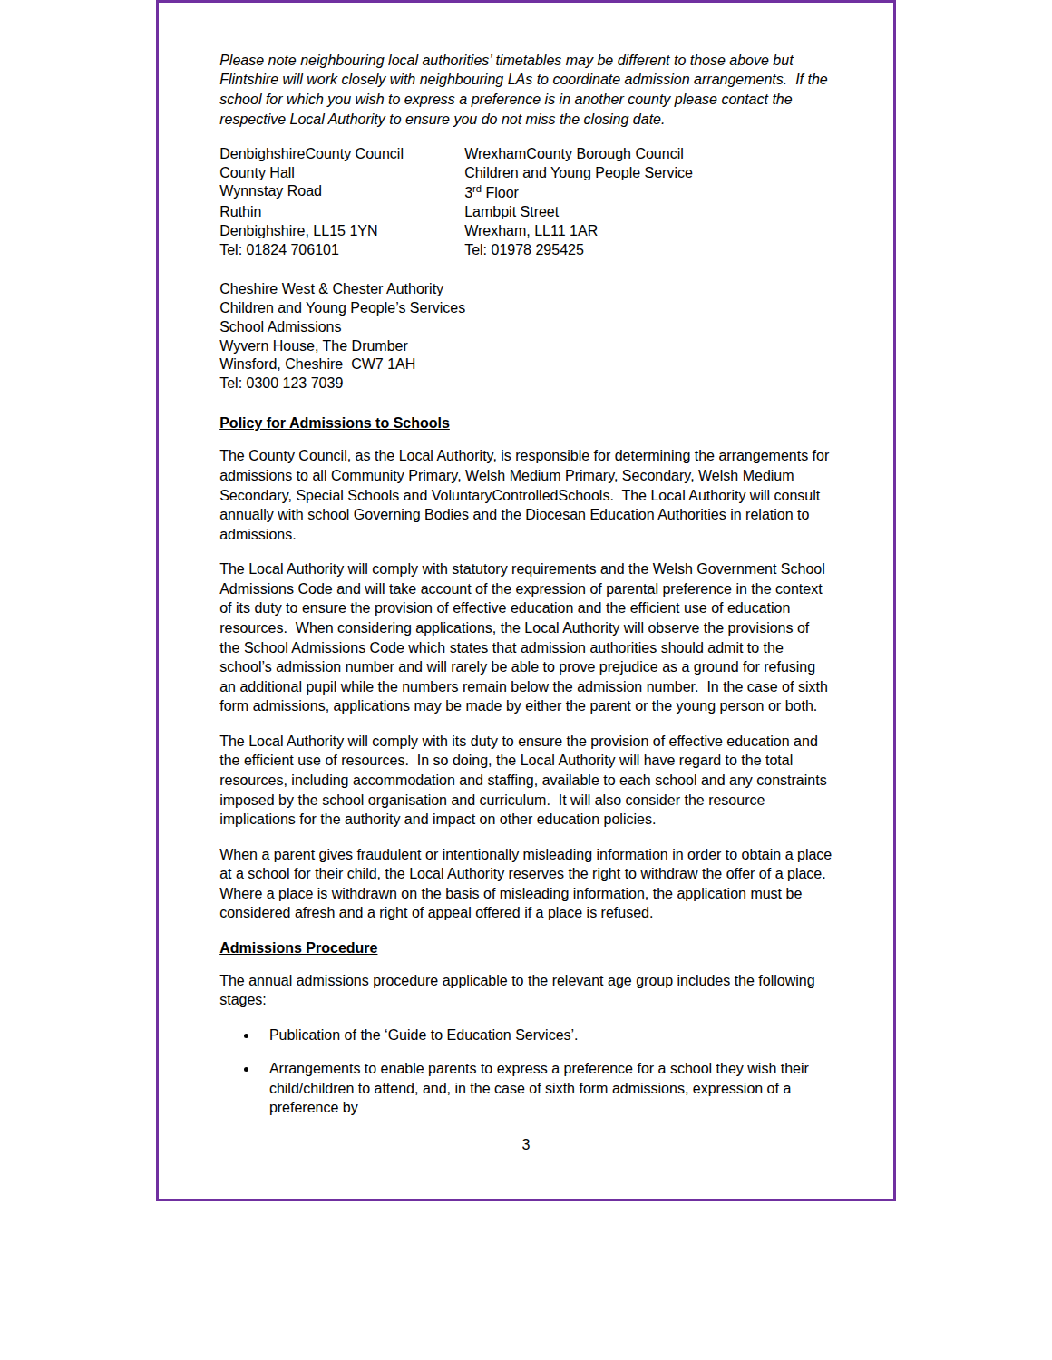Please note neighbouring local authorities’ timetables may be different to those above but Flintshire will work closely with neighbouring LAs to coordinate admission arrangements. If the school for which you wish to express a preference is in another county please contact the respective Local Authority to ensure you do not miss the closing date.
| DenbighshireCounty Council | WrexhamCounty Borough Council |
| County Hall | Children and Young People Service |
| Wynnstay Road | 3 rd Floor |
| Ruthin | Lambpit Street |
| Denbighshire, LL15 1YN | Wrexham, LL11 1AR |
| Tel: 01824 706101 | Tel: 01978 295425 |
Cheshire West & Chester Authority
Children and Young People’s Services
School Admissions
Wyvern House, The Drumber
Winsford, Cheshire CW7 1AH
Tel: 0300 123 7039
Policy for Admissions to Schools
The County Council, as the Local Authority, is responsible for determining the arrangements for admissions to all Community Primary, Welsh Medium Primary, Secondary, Welsh Medium Secondary, Special Schools and VoluntaryControlledSchools. The Local Authority will consult annually with school Governing Bodies and the Diocesan Education Authorities in relation to admissions.
The Local Authority will comply with statutory requirements and the Welsh Government School Admissions Code and will take account of the expression of parental preference in the context of its duty to ensure the provision of effective education and the efficient use of education resources. When considering applications, the Local Authority will observe the provisions of the School Admissions Code which states that admission authorities should admit to the school’s admission number and will rarely be able to prove prejudice as a ground for refusing an additional pupil while the numbers remain below the admission number. In the case of sixth form admissions, applications may be made by either the parent or the young person or both.
The Local Authority will comply with its duty to ensure the provision of effective education and the efficient use of resources. In so doing, the Local Authority will have regard to the total resources, including accommodation and staffing, available to each school and any constraints imposed by the school organisation and curriculum. It will also consider the resource implications for the authority and impact on other education policies.
When a parent gives fraudulent or intentionally misleading information in order to obtain a place at a school for their child, the Local Authority reserves the right to withdraw the offer of a place. Where a place is withdrawn on the basis of misleading information, the application must be considered afresh and a right of appeal offered if a place is refused.
Admissions Procedure
The annual admissions procedure applicable to the relevant age group includes the following stages:
Publication of the ‘Guide to Education Services’.
Arrangements to enable parents to express a preference for a school they wish their child/children to attend, and, in the case of sixth form admissions, expression of a preference by
3